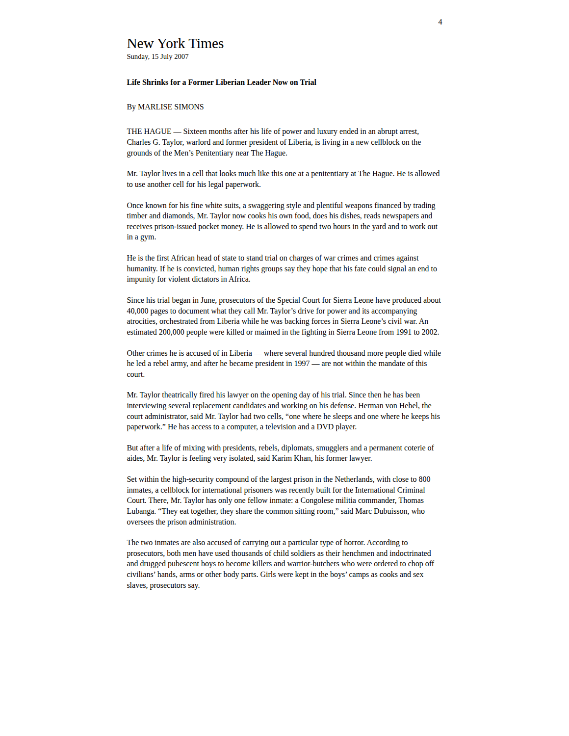4
New York Times
Sunday, 15 July 2007
Life Shrinks for a Former Liberian Leader Now on Trial
By MARLISE SIMONS
THE HAGUE — Sixteen months after his life of power and luxury ended in an abrupt arrest, Charles G. Taylor, warlord and former president of Liberia, is living in a new cellblock on the grounds of the Men’s Penitentiary near The Hague.
Mr. Taylor lives in a cell that looks much like this one at a penitentiary at The Hague. He is allowed to use another cell for his legal paperwork.
Once known for his fine white suits, a swaggering style and plentiful weapons financed by trading timber and diamonds, Mr. Taylor now cooks his own food, does his dishes, reads newspapers and receives prison-issued pocket money. He is allowed to spend two hours in the yard and to work out in a gym.
He is the first African head of state to stand trial on charges of war crimes and crimes against humanity. If he is convicted, human rights groups say they hope that his fate could signal an end to impunity for violent dictators in Africa.
Since his trial began in June, prosecutors of the Special Court for Sierra Leone have produced about 40,000 pages to document what they call Mr. Taylor’s drive for power and its accompanying atrocities, orchestrated from Liberia while he was backing forces in Sierra Leone’s civil war. An estimated 200,000 people were killed or maimed in the fighting in Sierra Leone from 1991 to 2002.
Other crimes he is accused of in Liberia — where several hundred thousand more people died while he led a rebel army, and after he became president in 1997 — are not within the mandate of this court.
Mr. Taylor theatrically fired his lawyer on the opening day of his trial. Since then he has been interviewing several replacement candidates and working on his defense. Herman von Hebel, the court administrator, said Mr. Taylor had two cells, “one where he sleeps and one where he keeps his paperwork.” He has access to a computer, a television and a DVD player.
But after a life of mixing with presidents, rebels, diplomats, smugglers and a permanent coterie of aides, Mr. Taylor is feeling very isolated, said Karim Khan, his former lawyer.
Set within the high-security compound of the largest prison in the Netherlands, with close to 800 inmates, a cellblock for international prisoners was recently built for the International Criminal Court. There, Mr. Taylor has only one fellow inmate: a Congolese militia commander, Thomas Lubanga. “They eat together, they share the common sitting room,” said Marc Dubuisson, who oversees the prison administration.
The two inmates are also accused of carrying out a particular type of horror. According to prosecutors, both men have used thousands of child soldiers as their henchmen and indoctrinated and drugged pubescent boys to become killers and warrior-butchers who were ordered to chop off civilians’ hands, arms or other body parts. Girls were kept in the boys’ camps as cooks and sex slaves, prosecutors say.